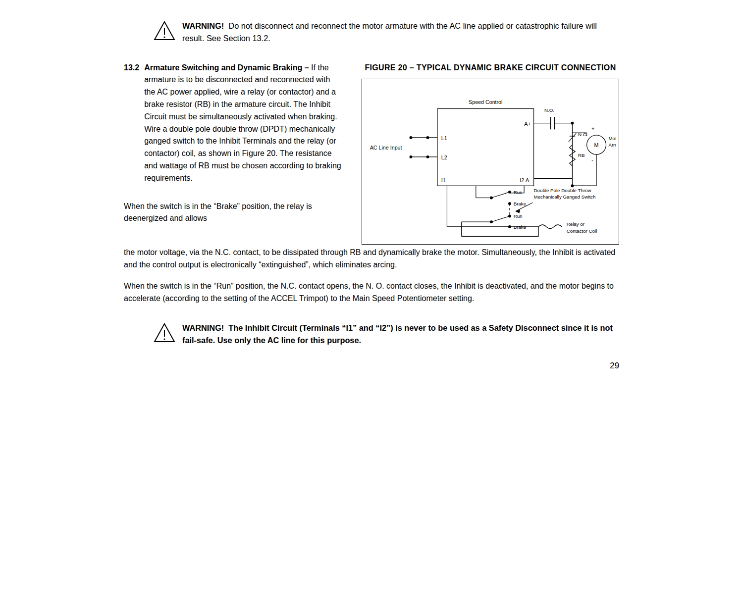WARNING! Do not disconnect and reconnect the motor armature with the AC line applied or catastrophic failure will result. See Section 13.2.
13.2
Armature Switching and Dynamic Braking – If the armature is to be disconnected and reconnected with the AC power applied, wire a relay (or contactor) and a brake resistor (RB) in the armature circuit. The Inhibit Circuit must be simultaneously activated when braking. Wire a double pole double throw (DPDT) mechanically ganged switch to the Inhibit Terminals and the relay (or contactor) coil, as shown in Figure 20. The resistance and wattage of RB must be chosen according to braking requirements.
When the switch is in the “Brake” position, the relay is deenergized and allows
FIGURE 20 – TYPICAL DYNAMIC BRAKE CIRCUIT CONNECTION
Speed Control L1 L2 I1 I2 A+ A- AC Line Input N.O. N.C. RB M + - Motor Armature Run Brake Run Brake Relay or Contactor Coil Double Pole Double Throw Mechanically Ganged Switch
the motor voltage, via the N.C. contact, to be dissipated through RB and dynamically brake the motor. Simultaneously, the Inhibit is activated and the control output is electronically “extinguished”, which eliminates arcing.
When the switch is in the “Run” position, the N.C. contact opens, the N. O. contact closes, the Inhibit is deactivated, and the motor begins to accelerate (according to the setting of the ACCEL Trimpot) to the Main Speed Potentiometer setting.
WARNING! The Inhibit Circuit (Terminals “I1” and “I2”) is never to be used as a Safety Disconnect since it is not fail-safe. Use only the AC line for this purpose.
29